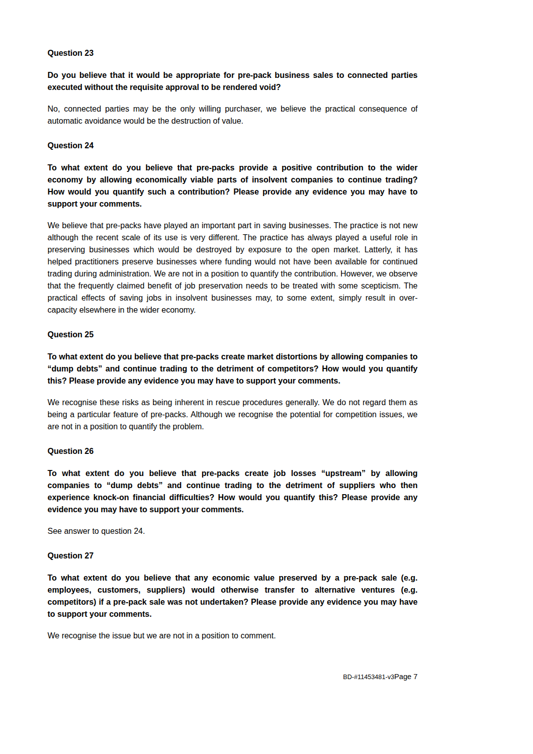Question 23
Do you believe that it would be appropriate for pre-pack business sales to connected parties executed without the requisite approval to be rendered void?
No, connected parties may be the only willing purchaser, we believe the practical consequence of automatic avoidance would be the destruction of value.
Question 24
To what extent do you believe that pre-packs provide a positive contribution to the wider economy by allowing economically viable parts of insolvent companies to continue trading? How would you quantify such a contribution? Please provide any evidence you may have to support your comments.
We believe that pre-packs have played an important part in saving businesses. The practice is not new although the recent scale of its use is very different. The practice has always played a useful role in preserving businesses which would be destroyed by exposure to the open market. Latterly, it has helped practitioners preserve businesses where funding would not have been available for continued trading during administration. We are not in a position to quantify the contribution. However, we observe that the frequently claimed benefit of job preservation needs to be treated with some scepticism. The practical effects of saving jobs in insolvent businesses may, to some extent, simply result in over-capacity elsewhere in the wider economy.
Question 25
To what extent do you believe that pre-packs create market distortions by allowing companies to “dump debts” and continue trading to the detriment of competitors? How would you quantify this? Please provide any evidence you may have to support your comments.
We recognise these risks as being inherent in rescue procedures generally. We do not regard them as being a particular feature of pre-packs. Although we recognise the potential for competition issues, we are not in a position to quantify the problem.
Question 26
To what extent do you believe that pre-packs create job losses “upstream” by allowing companies to “dump debts” and continue trading to the detriment of suppliers who then experience knock-on financial difficulties? How would you quantify this? Please provide any evidence you may have to support your comments.
See answer to question 24.
Question 27
To what extent do you believe that any economic value preserved by a pre-pack sale (e.g. employees, customers, suppliers) would otherwise transfer to alternative ventures (e.g. competitors) if a pre-pack sale was not undertaken? Please provide any evidence you may have to support your comments.
We recognise the issue but we are not in a position to comment.
BD-#11453481-v3 Page 7